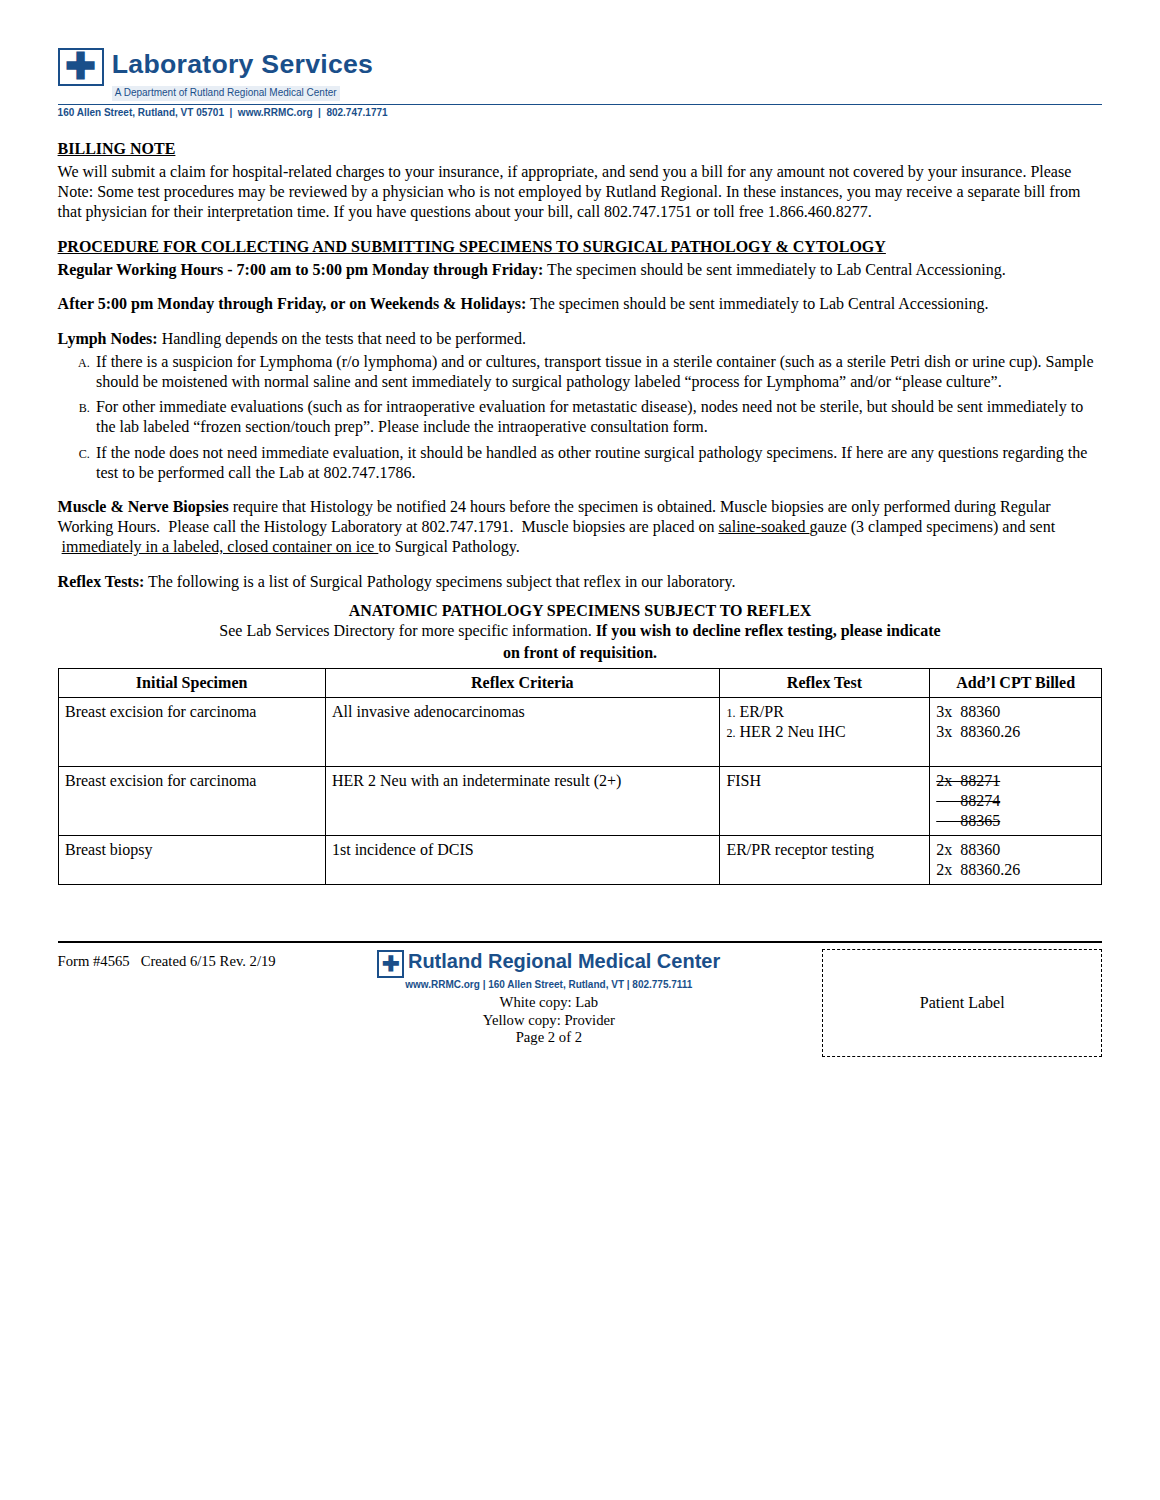✚
Laboratory Services
A Department of Rutland Regional Medical Center
160 Allen Street, Rutland, VT 05701 | www.RRMC.org | 802.747.1771
BILLING NOTE
We will submit a claim for hospital-related charges to your insurance, if appropriate, and send you a bill for any amount not covered by your insurance. Please Note: Some test procedures may be reviewed by a physician who is not employed by Rutland Regional. In these instances, you may receive a separate bill from that physician for their interpretation time. If you have questions about your bill, call 802.747.1751 or toll free 1.866.460.8277.
PROCEDURE FOR COLLECTING AND SUBMITTING SPECIMENS TO SURGICAL PATHOLOGY & CYTOLOGY
Regular Working Hours - 7:00 am to 5:00 pm Monday through Friday: The specimen should be sent immediately to Lab Central Accessioning.
After 5:00 pm Monday through Friday, or on Weekends & Holidays: The specimen should be sent immediately to Lab Central Accessioning.
Lymph Nodes: Handling depends on the tests that need to be performed.
If there is a suspicion for Lymphoma (r/o lymphoma) and or cultures, transport tissue in a sterile container (such as a sterile Petri dish or urine cup). Sample should be moistened with normal saline and sent immediately to surgical pathology labeled “process for Lymphoma” and/or “please culture”.
For other immediate evaluations (such as for intraoperative evaluation for metastatic disease), nodes need not be sterile, but should be sent immediately to the lab labeled “frozen section/touch prep”. Please include the intraoperative consultation form.
If the node does not need immediate evaluation, it should be handled as other routine surgical pathology specimens. If here are any questions regarding the test to be performed call the Lab at 802.747.1786.
Muscle & Nerve Biopsies require that Histology be notified 24 hours before the specimen is obtained. Muscle biopsies are only performed during Regular Working Hours. Please call the Histology Laboratory at 802.747.1791. Muscle biopsies are placed on saline-soaked gauze (3 clamped specimens) and sent immediately in a labeled, closed container on ice to Surgical Pathology.
Reflex Tests: The following is a list of Surgical Pathology specimens subject that reflex in our laboratory.
ANATOMIC PATHOLOGY SPECIMENS SUBJECT TO REFLEX
See Lab Services Directory for more specific information. If you wish to decline reflex testing, please indicate
on front of requisition.
| Initial Specimen | Reflex Criteria | Reflex Test | Add’l CPT Billed |
| --- | --- | --- | --- |
| Breast excision for carcinoma | All invasive adenocarcinomas | 1. ER/PR 2. HER 2 Neu IHC | 3x 88360 3x 88360.26 |
| Breast excision for carcinoma | HER 2 Neu with an indeterminate result (2+) | FISH | 2x 88271 88274 88365 |
| Breast biopsy | 1st incidence of DCIS | ER/PR receptor testing | 2x 88360 2x 88360.26 |
Form #4565 Created 6/15 Rev. 2/19
✚Rutland Regional Medical Center
www.RRMC.org | 160 Allen Street, Rutland, VT | 802.775.7111
White copy: Lab
Yellow copy: Provider
Page 2 of 2
Patient Label